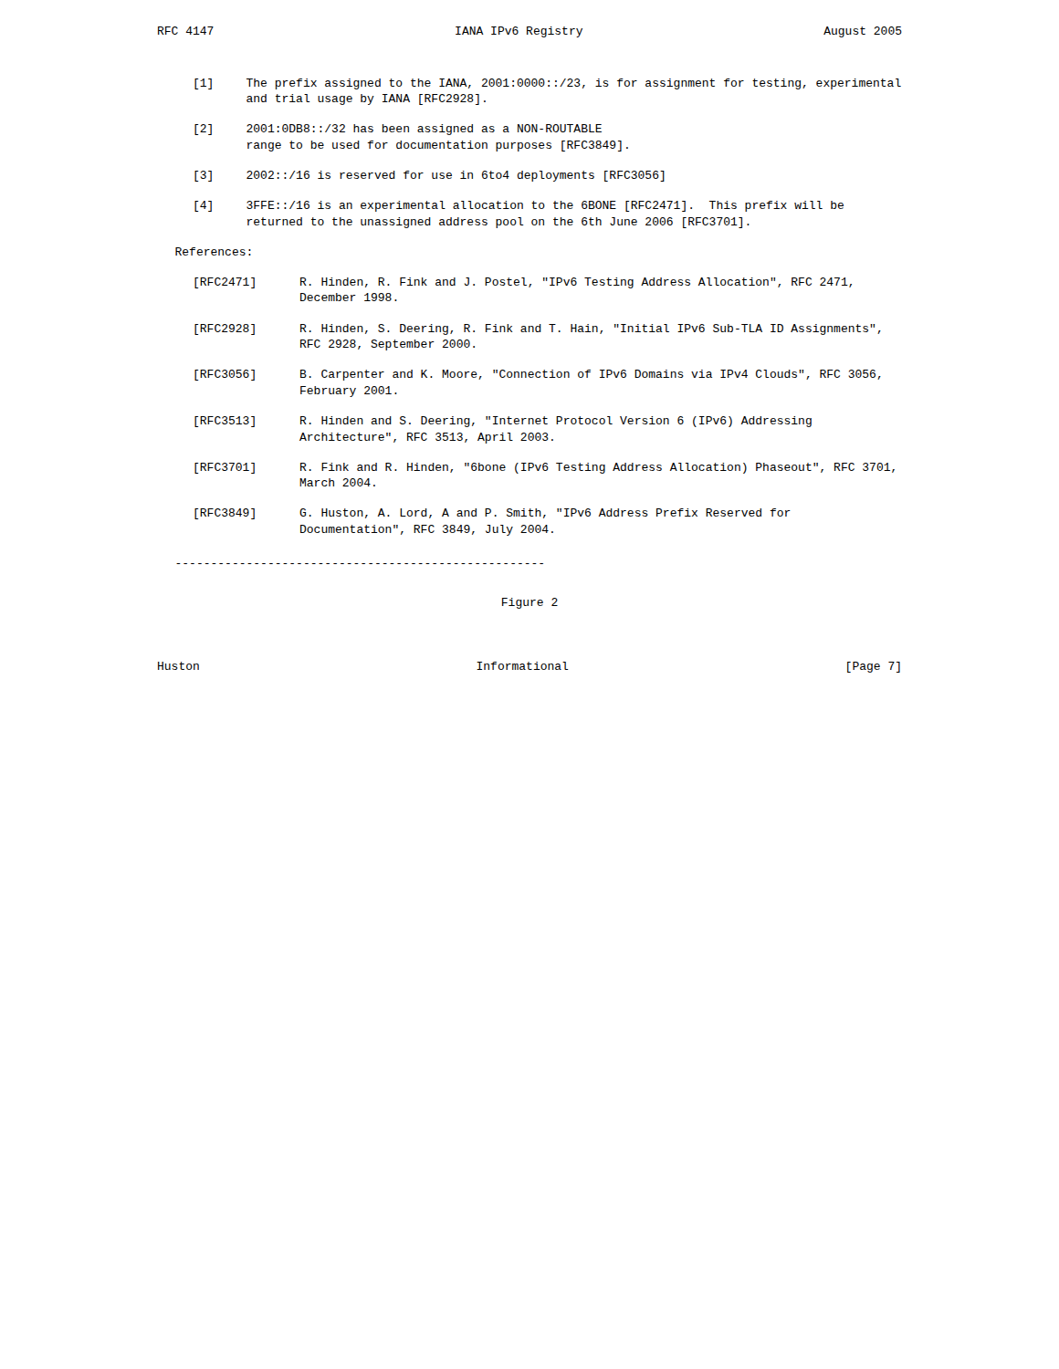RFC 4147 IANA IPv6 Registry August 2005
[1]
The prefix assigned to the IANA, 2001:0000::/23, is for assignment for testing, experimental and trial usage by IANA [RFC2928].
[2]
2001:0DB8::/32 has been assigned as a NON-ROUTABLE
range to be used for documentation purposes [RFC3849].
[3]
2002::/16 is reserved for use in 6to4 deployments [RFC3056]
[4]
3FFE::/16 is an experimental allocation to the 6BONE [RFC2471]. This prefix will be returned to the unassigned address pool on the 6th June 2006 [RFC3701].
References:
[RFC2471]
R. Hinden, R. Fink and J. Postel, "IPv6 Testing Address Allocation", RFC 2471, December 1998.
[RFC2928]
R. Hinden, S. Deering, R. Fink and T. Hain, "Initial IPv6 Sub-TLA ID Assignments", RFC 2928, September 2000.
[RFC3056]
B. Carpenter and K. Moore, "Connection of IPv6 Domains via IPv4 Clouds", RFC 3056, February 2001.
[RFC3513]
R. Hinden and S. Deering, "Internet Protocol Version 6 (IPv6) Addressing Architecture", RFC 3513, April 2003.
[RFC3701]
R. Fink and R. Hinden, "6bone (IPv6 Testing Address Allocation) Phaseout", RFC 3701, March 2004.
[RFC3849]
G. Huston, A. Lord, A and P. Smith, "IPv6 Address Prefix Reserved for Documentation", RFC 3849, July 2004.
----------------------------------------------------
Figure 2
Huston Informational [Page 7]